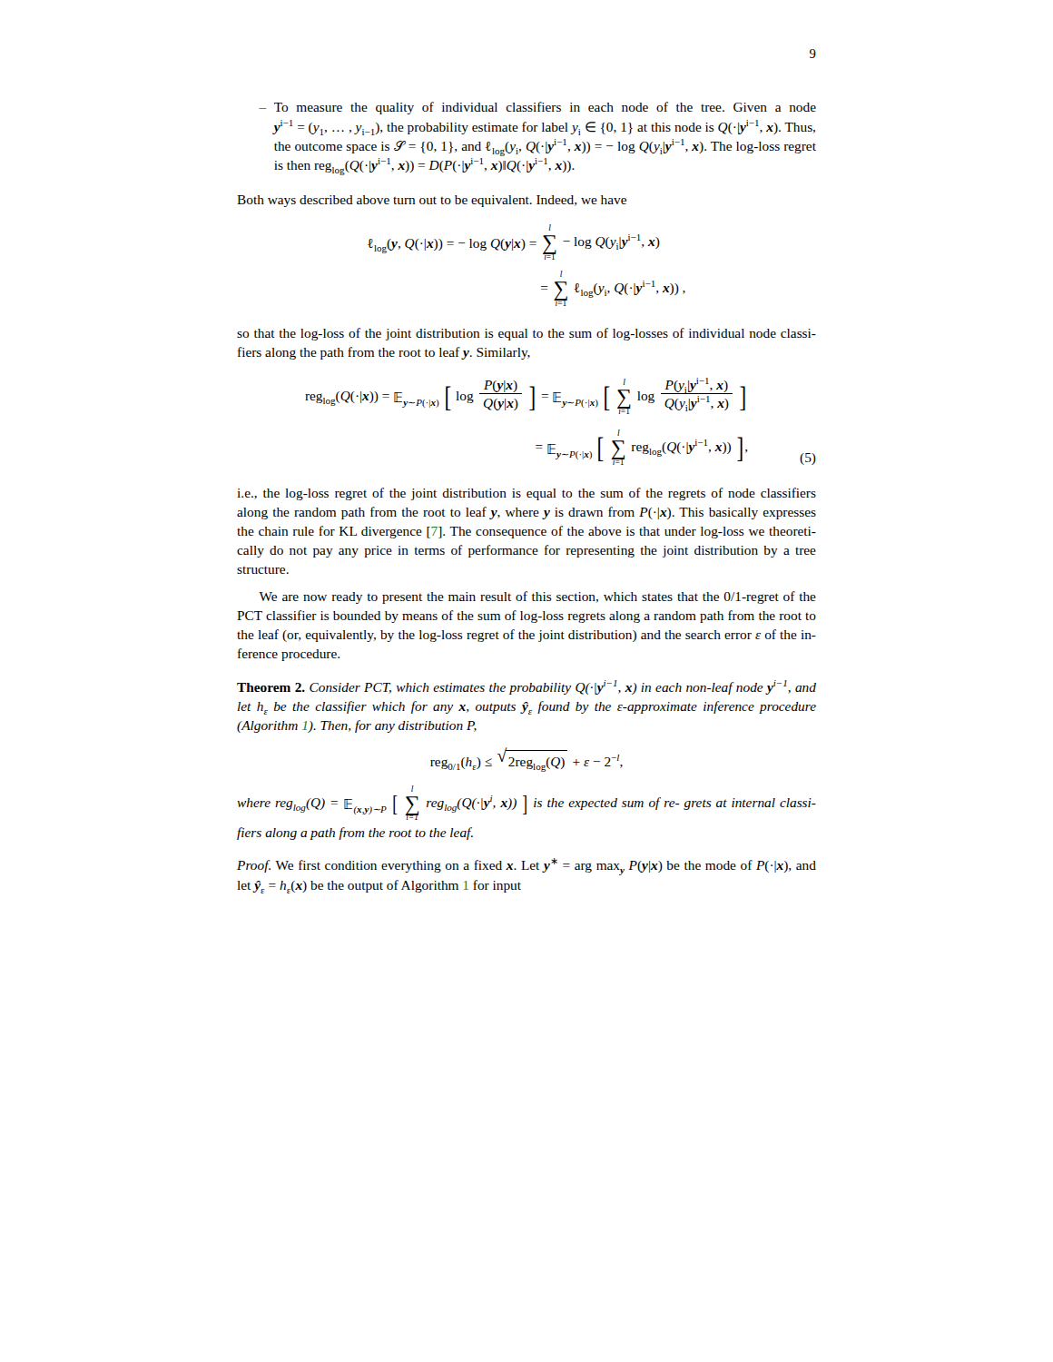9
–
To measure the quality of individual classifiers in each node of the tree. Given a node yi−1 = (y1, … , yi−1), the probability estimate for label yi ∈ {0, 1} at this node is Q(·|yi−1, x). Thus, the outcome space is 𝒮 = {0, 1}, and ℓlog(yi, Q(·|yi−1, x)) = − log Q(yi|yi−1, x). The log-loss regret is then reglog(Q(·|yi−1, x)) = D(P(·|yi−1, x)‖Q(·|yi−1, x)).
Both ways described above turn out to be equivalent. Indeed, we have
| ℓ log ( y , Q (·/ x )) = − log Q ( y / x ) = | l ∑ i =1 − log Q ( y i / y i−1 , x ) |
| | = l ∑ i =1 ℓ log ( y i , Q (·/ y i−1 , x )) , |
so that the log-loss of the joint distribution is equal to the sum of log-losses of individual node classifiers along the path from the root to leaf y. Similarly,
| reg log ( Q (·/ x )) = 𝔼 y ∼ P (·/ x ) [ log P ( y / x ) Q ( y / x ) ] = 𝔼 y ∼ P (·/ x ) [ l ∑ i =1 log P ( y i / y i−1 , x ) Q ( y i / y i−1 , x ) ] |
| = 𝔼 y ∼ P (·/ x ) [ l ∑ i =1 reg log ( Q (·/ y i−1 , x )) ] , |
(5)
i.e., the log-loss regret of the joint distribution is equal to the sum of the regrets of node classifiers along the random path from the root to leaf y, where y is drawn from P(·|x). This basically expresses the chain rule for KL divergence [7]. The consequence of the above is that under log-loss we theoretically do not pay any price in terms of performance for representing the joint distribution by a tree structure.
We are now ready to present the main result of this section, which states that the 0/1-regret of the PCT classifier is bounded by means of the sum of log-loss regrets along a random path from the root to the leaf (or, equivalently, by the log-loss regret of the joint distribution) and the search error ε of the inference procedure.
Theorem 2. Consider PCT, which estimates the probability Q(·|yi−1, x) in each non-leaf node yi−1, and let hε be the classifier which for any x, outputs ŷε found by the ε-approximate inference procedure (Algorithm 1). Then, for any distribution P,
reg0/1(hε) ≤ 2reglog(Q) + ε − 2−l,
where reglog(Q) = 𝔼(x,y)∼P [ l∑i=1 reglog(Q(·|yi, x)) ] is the expected sum of re- grets at internal classifiers along a path from the root to the leaf.
Proof. We first condition everything on a fixed x. Let y∗ = arg maxy P(y|x) be the mode of P(·|x), and let ŷε = hε(x) be the output of Algorithm 1 for input